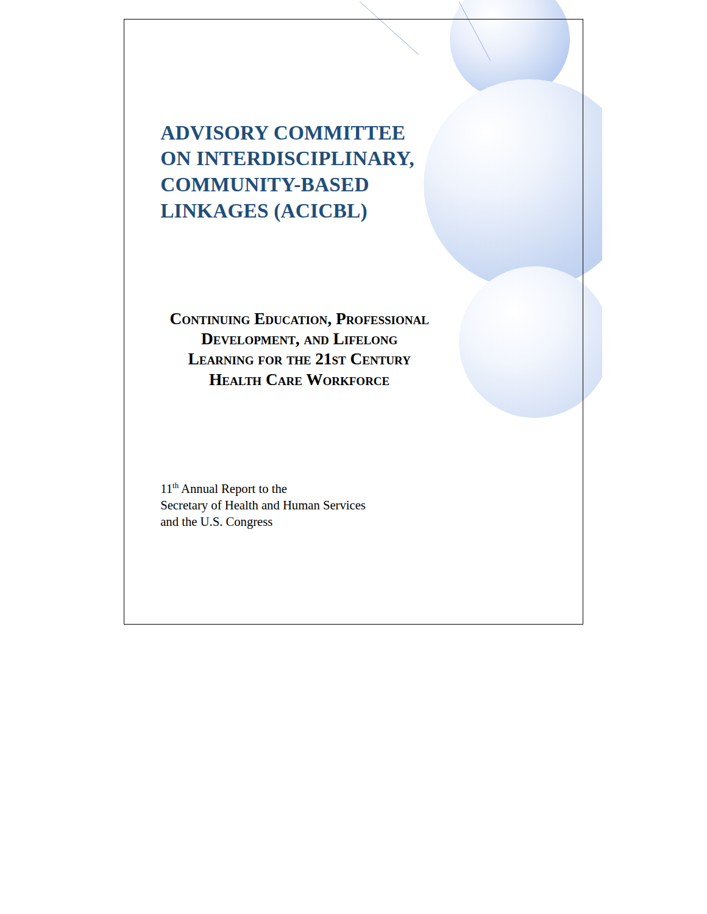ADVISORY COMMITTEE ON INTERDISCIPLINARY, COMMUNITY-BASED LINKAGES (ACICBL)
Continuing Education, Professional Development, and Lifelong Learning for the 21st Century Health Care Workforce
11th Annual Report to the
Secretary of Health and Human Services
and the U.S. Congress